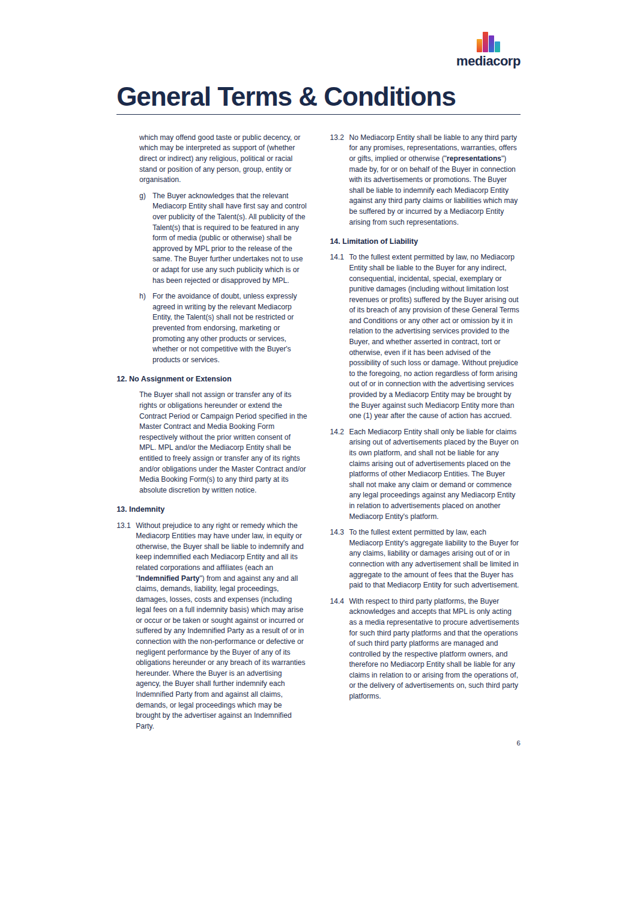mediacorp
General Terms & Conditions
which may offend good taste or public decency, or which may be interpreted as support of (whether direct or indirect) any religious, political or racial stand or position of any person, group, entity or organisation.
g)
The Buyer acknowledges that the relevant Mediacorp Entity shall have first say and control over publicity of the Talent(s). All publicity of the Talent(s) that is required to be featured in any form of media (public or otherwise) shall be approved by MPL prior to the release of the same. The Buyer further undertakes not to use or adapt for use any such publicity which is or has been rejected or disapproved by MPL.
h)
For the avoidance of doubt, unless expressly agreed in writing by the relevant Mediacorp Entity, the Talent(s) shall not be restricted or prevented from endorsing, marketing or promoting any other products or services, whether or not competitive with the Buyer's products or services.
12. No Assignment or Extension
The Buyer shall not assign or transfer any of its rights or obligations hereunder or extend the Contract Period or Campaign Period specified in the Master Contract and Media Booking Form respectively without the prior written consent of MPL. MPL and/or the Mediacorp Entity shall be entitled to freely assign or transfer any of its rights and/or obligations under the Master Contract and/or Media Booking Form(s) to any third party at its absolute discretion by written notice.
13. Indemnity
13.1
Without prejudice to any right or remedy which the Mediacorp Entities may have under law, in equity or otherwise, the Buyer shall be liable to indemnify and keep indemnified each Mediacorp Entity and all its related corporations and affiliates (each an "Indemnified Party") from and against any and all claims, demands, liability, legal proceedings, damages, losses, costs and expenses (including legal fees on a full indemnity basis) which may arise or occur or be taken or sought against or incurred or suffered by any Indemnified Party as a result of or in connection with the non-performance or defective or negligent performance by the Buyer of any of its obligations hereunder or any breach of its warranties hereunder. Where the Buyer is an advertising agency, the Buyer shall further indemnify each Indemnified Party from and against all claims, demands, or legal proceedings which may be brought by the advertiser against an Indemnified Party.
13.2
No Mediacorp Entity shall be liable to any third party for any promises, representations, warranties, offers or gifts, implied or otherwise ("representations") made by, for or on behalf of the Buyer in connection with its advertisements or promotions. The Buyer shall be liable to indemnify each Mediacorp Entity against any third party claims or liabilities which may be suffered by or incurred by a Mediacorp Entity arising from such representations.
14. Limitation of Liability
14.1
To the fullest extent permitted by law, no Mediacorp Entity shall be liable to the Buyer for any indirect, consequential, incidental, special, exemplary or punitive damages (including without limitation lost revenues or profits) suffered by the Buyer arising out of its breach of any provision of these General Terms and Conditions or any other act or omission by it in relation to the advertising services provided to the Buyer, and whether asserted in contract, tort or otherwise, even if it has been advised of the possibility of such loss or damage. Without prejudice to the foregoing, no action regardless of form arising out of or in connection with the advertising services provided by a Mediacorp Entity may be brought by the Buyer against such Mediacorp Entity more than one (1) year after the cause of action has accrued.
14.2
Each Mediacorp Entity shall only be liable for claims arising out of advertisements placed by the Buyer on its own platform, and shall not be liable for any claims arising out of advertisements placed on the platforms of other Mediacorp Entities. The Buyer shall not make any claim or demand or commence any legal proceedings against any Mediacorp Entity in relation to advertisements placed on another Mediacorp Entity's platform.
14.3
To the fullest extent permitted by law, each Mediacorp Entity's aggregate liability to the Buyer for any claims, liability or damages arising out of or in connection with any advertisement shall be limited in aggregate to the amount of fees that the Buyer has paid to that Mediacorp Entity for such advertisement.
14.4
With respect to third party platforms, the Buyer acknowledges and accepts that MPL is only acting as a media representative to procure advertisements for such third party platforms and that the operations of such third party platforms are managed and controlled by the respective platform owners, and therefore no Mediacorp Entity shall be liable for any claims in relation to or arising from the operations of, or the delivery of advertisements on, such third party platforms.
6